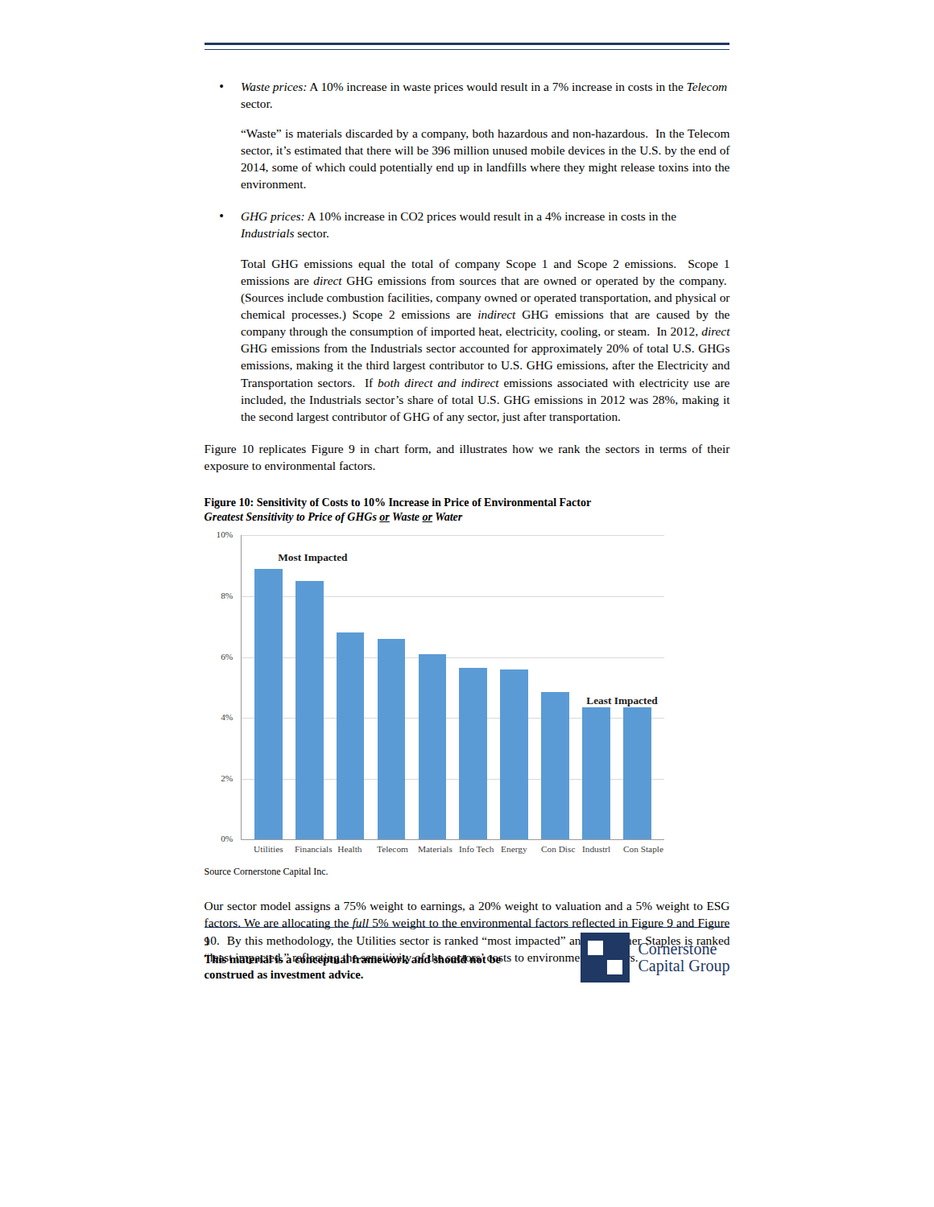Waste prices: A 10% increase in waste prices would result in a 7% increase in costs in the Telecom sector.
“Waste” is materials discarded by a company, both hazardous and non-hazardous. In the Telecom sector, it’s estimated that there will be 396 million unused mobile devices in the U.S. by the end of 2014, some of which could potentially end up in landfills where they might release toxins into the environment.
GHG prices: A 10% increase in CO2 prices would result in a 4% increase in costs in the Industrials sector.
Total GHG emissions equal the total of company Scope 1 and Scope 2 emissions. Scope 1 emissions are direct GHG emissions from sources that are owned or operated by the company. (Sources include combustion facilities, company owned or operated transportation, and physical or chemical processes.) Scope 2 emissions are indirect GHG emissions that are caused by the company through the consumption of imported heat, electricity, cooling, or steam. In 2012, direct GHG emissions from the Industrials sector accounted for approximately 20% of total U.S. GHGs emissions, making it the third largest contributor to U.S. GHG emissions, after the Electricity and Transportation sectors. If both direct and indirect emissions associated with electricity use are included, the Industrials sector’s share of total U.S. GHG emissions in 2012 was 28%, making it the second largest contributor of GHG of any sector, just after transportation.
Figure 10 replicates Figure 9 in chart form, and illustrates how we rank the sectors in terms of their exposure to environmental factors.
Figure 10: Sensitivity of Costs to 10% Increase in Price of Environmental Factor
Greatest Sensitivity to Price of GHGs or Waste or Water
10% 8% 6% 4% 2% 0%
Most Impacted
Least Impacted
Utilities Financials Health Telecom Materials Info Tech Energy Con Disc Industrl Con Staple
Source Cornerstone Capital Inc.
Our sector model assigns a 75% weight to earnings, a 20% weight to valuation and a 5% weight to ESG factors. We are allocating the full 5% weight to the environmental factors reflected in Figure 9 and Figure 10. By this methodology, the Utilities sector is ranked “most impacted” and Consumer Staples is ranked “least impacted,” reflecting the sensitivity of the sectors’ costs to environmental factors.
9
This material is a conceptual framework and should not be construed as investment advice.
CornerstoneCapital Group